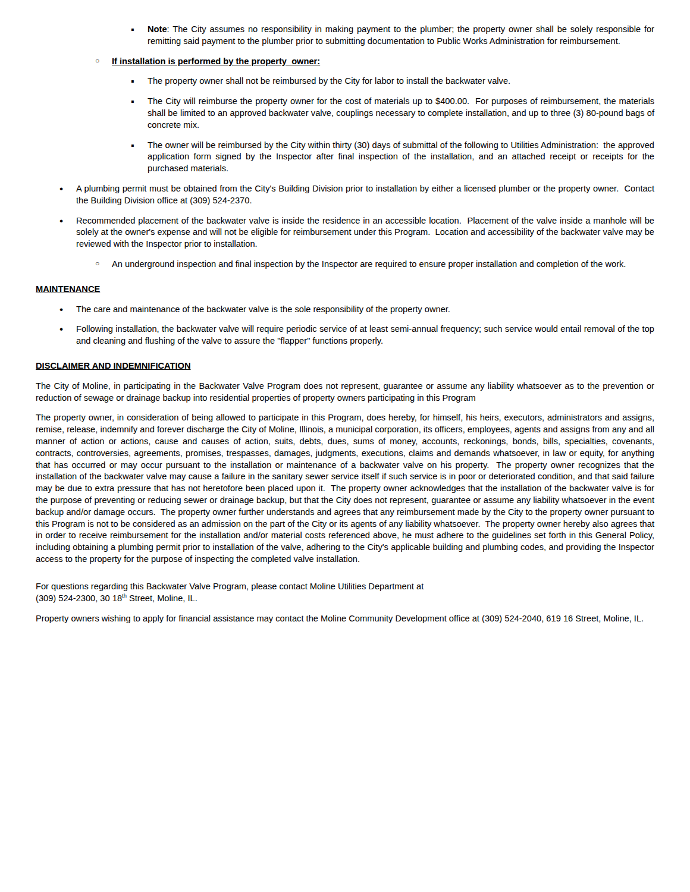Note: The City assumes no responsibility in making payment to the plumber; the property owner shall be solely responsible for remitting said payment to the plumber prior to submitting documentation to Public Works Administration for reimbursement.
If installation is performed by the property owner:
The property owner shall not be reimbursed by the City for labor to install the backwater valve.
The City will reimburse the property owner for the cost of materials up to $400.00. For purposes of reimbursement, the materials shall be limited to an approved backwater valve, couplings necessary to complete installation, and up to three (3) 80-pound bags of concrete mix.
The owner will be reimbursed by the City within thirty (30) days of submittal of the following to Utilities Administration: the approved application form signed by the Inspector after final inspection of the installation, and an attached receipt or receipts for the purchased materials.
A plumbing permit must be obtained from the City's Building Division prior to installation by either a licensed plumber or the property owner. Contact the Building Division office at (309) 524-2370.
Recommended placement of the backwater valve is inside the residence in an accessible location. Placement of the valve inside a manhole will be solely at the owner's expense and will not be eligible for reimbursement under this Program. Location and accessibility of the backwater valve may be reviewed with the Inspector prior to installation.
An underground inspection and final inspection by the Inspector are required to ensure proper installation and completion of the work.
MAINTENANCE
The care and maintenance of the backwater valve is the sole responsibility of the property owner.
Following installation, the backwater valve will require periodic service of at least semi-annual frequency; such service would entail removal of the top and cleaning and flushing of the valve to assure the "flapper" functions properly.
DISCLAIMER AND INDEMNIFICATION
The City of Moline, in participating in the Backwater Valve Program does not represent, guarantee or assume any liability whatsoever as to the prevention or reduction of sewage or drainage backup into residential properties of property owners participating in this Program
The property owner, in consideration of being allowed to participate in this Program, does hereby, for himself, his heirs, executors, administrators and assigns, remise, release, indemnify and forever discharge the City of Moline, Illinois, a municipal corporation, its officers, employees, agents and assigns from any and all manner of action or actions, cause and causes of action, suits, debts, dues, sums of money, accounts, reckonings, bonds, bills, specialties, covenants, contracts, controversies, agreements, promises, trespasses, damages, judgments, executions, claims and demands whatsoever, in law or equity, for anything that has occurred or may occur pursuant to the installation or maintenance of a backwater valve on his property. The property owner recognizes that the installation of the backwater valve may cause a failure in the sanitary sewer service itself if such service is in poor or deteriorated condition, and that said failure may be due to extra pressure that has not heretofore been placed upon it. The property owner acknowledges that the installation of the backwater valve is for the purpose of preventing or reducing sewer or drainage backup, but that the City does not represent, guarantee or assume any liability whatsoever in the event backup and/or damage occurs. The property owner further understands and agrees that any reimbursement made by the City to the property owner pursuant to this Program is not to be considered as an admission on the part of the City or its agents of any liability whatsoever. The property owner hereby also agrees that in order to receive reimbursement for the installation and/or material costs referenced above, he must adhere to the guidelines set forth in this General Policy, including obtaining a plumbing permit prior to installation of the valve, adhering to the City's applicable building and plumbing codes, and providing the Inspector access to the property for the purpose of inspecting the completed valve installation.
For questions regarding this Backwater Valve Program, please contact Moline Utilities Department at
(309) 524-2300, 30 18th Street, Moline, IL.
Property owners wishing to apply for financial assistance may contact the Moline Community Development office at (309) 524-2040, 619 16 Street, Moline, IL.